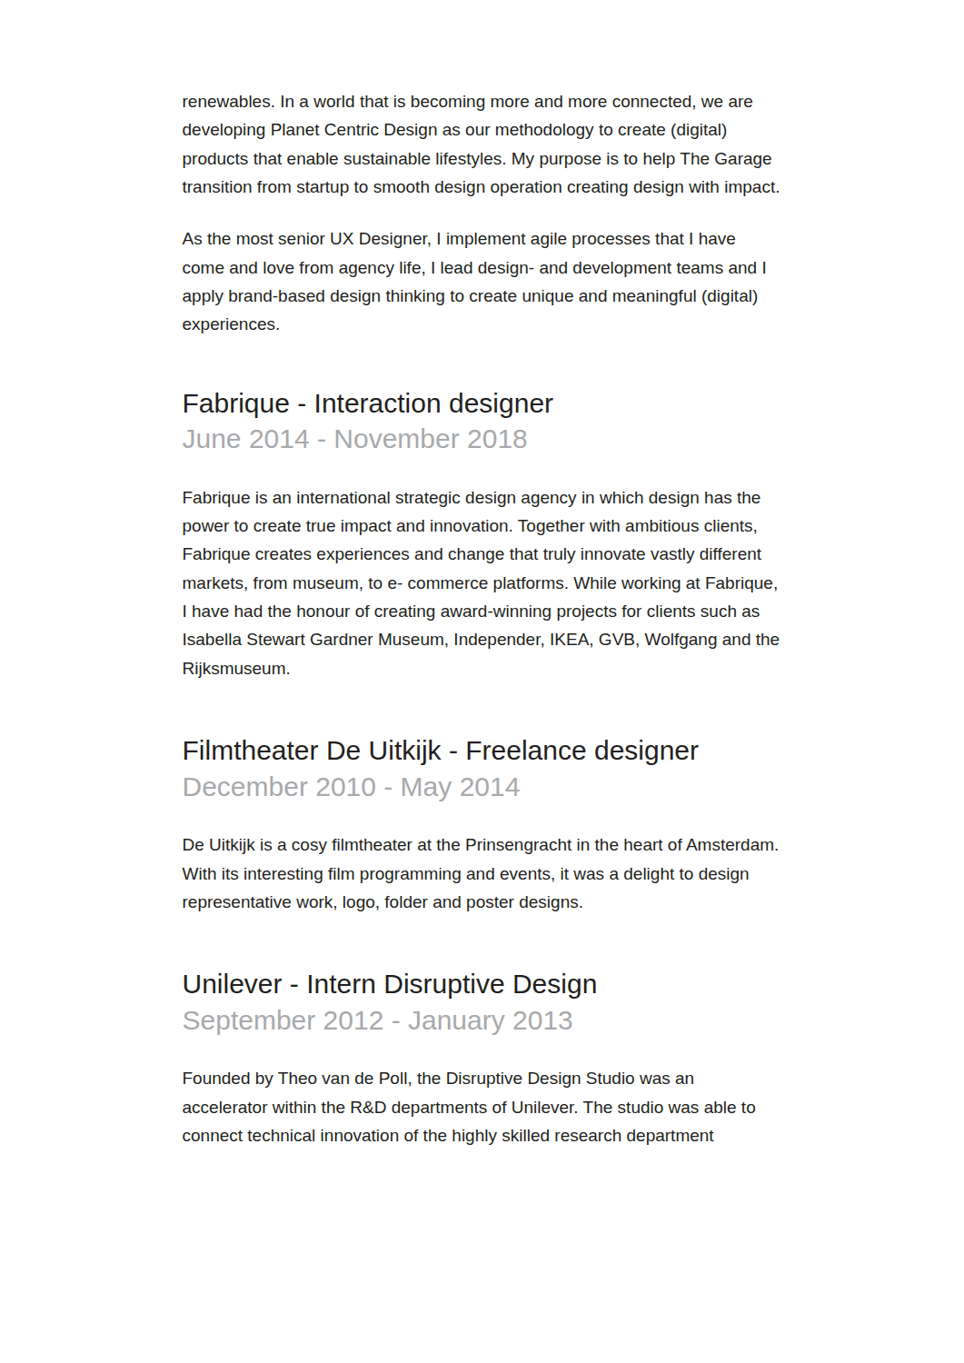renewables. In a world that is becoming more and more connected, we are developing Planet Centric Design as our methodology to create (digital) products that enable sustainable lifestyles. My purpose is to help The Garage transition from startup to smooth design operation creating design with impact.
As the most senior UX Designer, I implement agile processes that I have come and love from agency life, I lead design- and development teams and I apply brand-based design thinking to create unique and meaningful (digital) experiences.
Fabrique - Interaction designer
June 2014 - November 2018
Fabrique is an international strategic design agency in which design has the power to create true impact and innovation. Together with ambitious clients, Fabrique creates experiences and change that truly innovate vastly different markets, from museum, to e- commerce platforms. While working at Fabrique, I have had the honour of creating award-winning projects for clients such as Isabella Stewart Gardner Museum, Independer, IKEA, GVB, Wolfgang and the Rijksmuseum.
Filmtheater De Uitkijk - Freelance designer
December 2010 - May 2014
De Uitkijk is a cosy filmtheater at the Prinsengracht in the heart of Amsterdam. With its interesting film programming and events, it was a delight to design representative work, logo, folder and poster designs.
Unilever - Intern Disruptive Design
September 2012 - January 2013
Founded by Theo van de Poll, the Disruptive Design Studio was an accelerator within the R&D departments of Unilever. The studio was able to connect technical innovation of the highly skilled research department